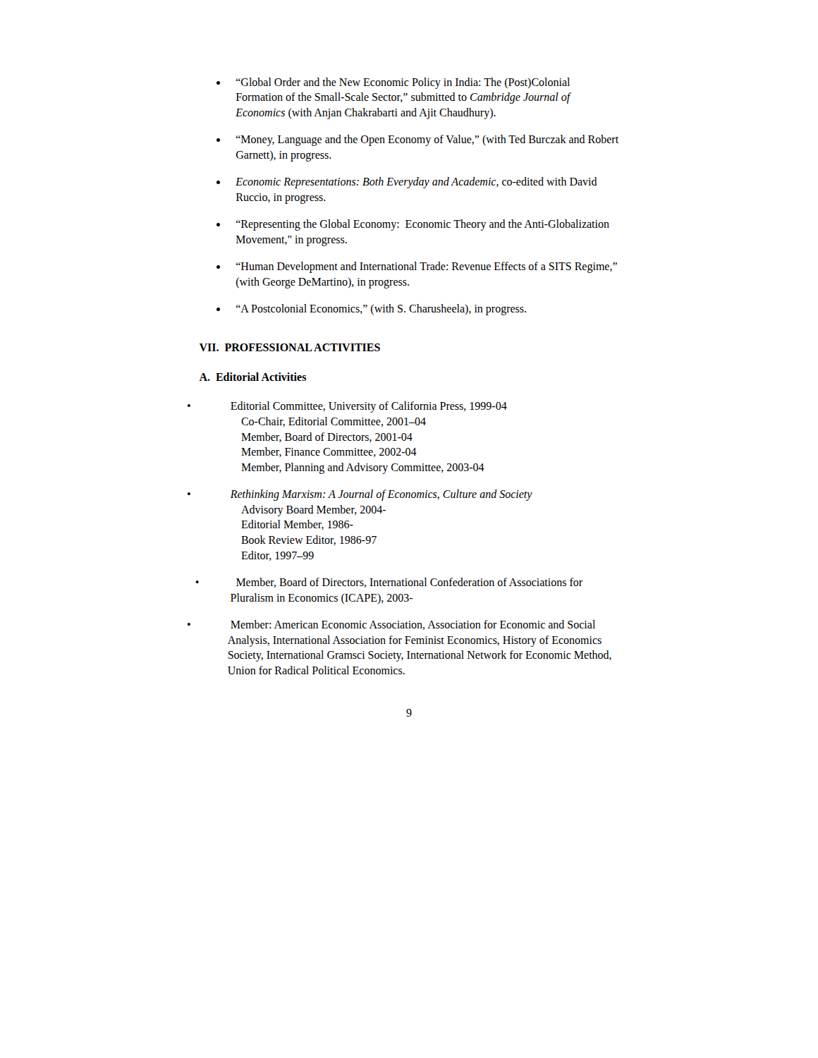“Global Order and the New Economic Policy in India: The (Post)Colonial Formation of the Small-Scale Sector,” submitted to Cambridge Journal of Economics (with Anjan Chakrabarti and Ajit Chaudhury).
“Money, Language and the Open Economy of Value,” (with Ted Burczak and Robert Garnett), in progress.
Economic Representations: Both Everyday and Academic, co-edited with David Ruccio, in progress.
“Representing the Global Economy: Economic Theory and the Anti-Globalization Movement," in progress.
“Human Development and International Trade: Revenue Effects of a SITS Regime,” (with George DeMartino), in progress.
“A Postcolonial Economics,” (with S. Charusheela), in progress.
VII. PROFESSIONAL ACTIVITIES
A. Editorial Activities
Editorial Committee, University of California Press, 1999-04
Co-Chair, Editorial Committee, 2001–04
Member, Board of Directors, 2001-04
Member, Finance Committee, 2002-04
Member, Planning and Advisory Committee, 2003-04
Rethinking Marxism: A Journal of Economics, Culture and Society
Advisory Board Member, 2004-
Editorial Member, 1986-
Book Review Editor, 1986-97
Editor, 1997–99
Member, Board of Directors, International Confederation of Associations for Pluralism in Economics (ICAPE), 2003-
Member: American Economic Association, Association for Economic and Social Analysis, International Association for Feminist Economics, History of Economics Society, International Gramsci Society, International Network for Economic Method, Union for Radical Political Economics.
9